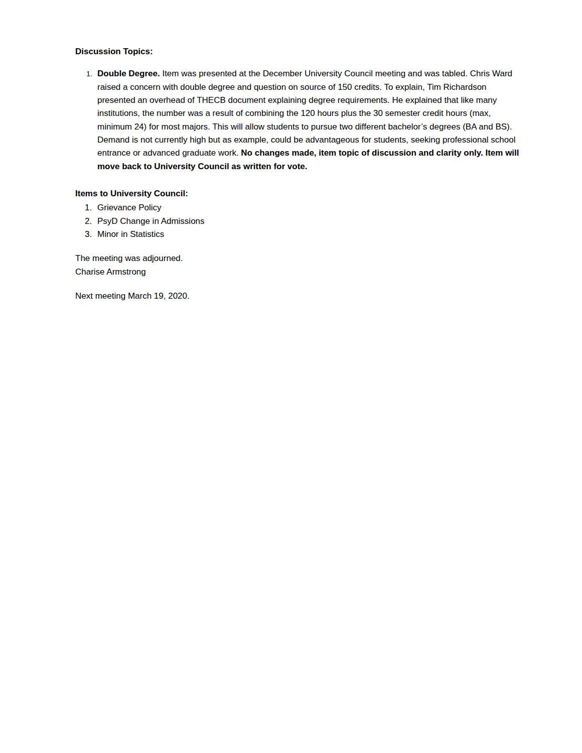Discussion Topics:
Double Degree. Item was presented at the December University Council meeting and was tabled. Chris Ward raised a concern with double degree and question on source of 150 credits. To explain, Tim Richardson presented an overhead of THECB document explaining degree requirements. He explained that like many institutions, the number was a result of combining the 120 hours plus the 30 semester credit hours (max, minimum 24) for most majors. This will allow students to pursue two different bachelor’s degrees (BA and BS). Demand is not currently high but as example, could be advantageous for students, seeking professional school entrance or advanced graduate work. No changes made, item topic of discussion and clarity only. Item will move back to University Council as written for vote.
Items to University Council:
Grievance Policy
PsyD Change in Admissions
Minor in Statistics
The meeting was adjourned.
Charise Armstrong
Next meeting March 19, 2020.